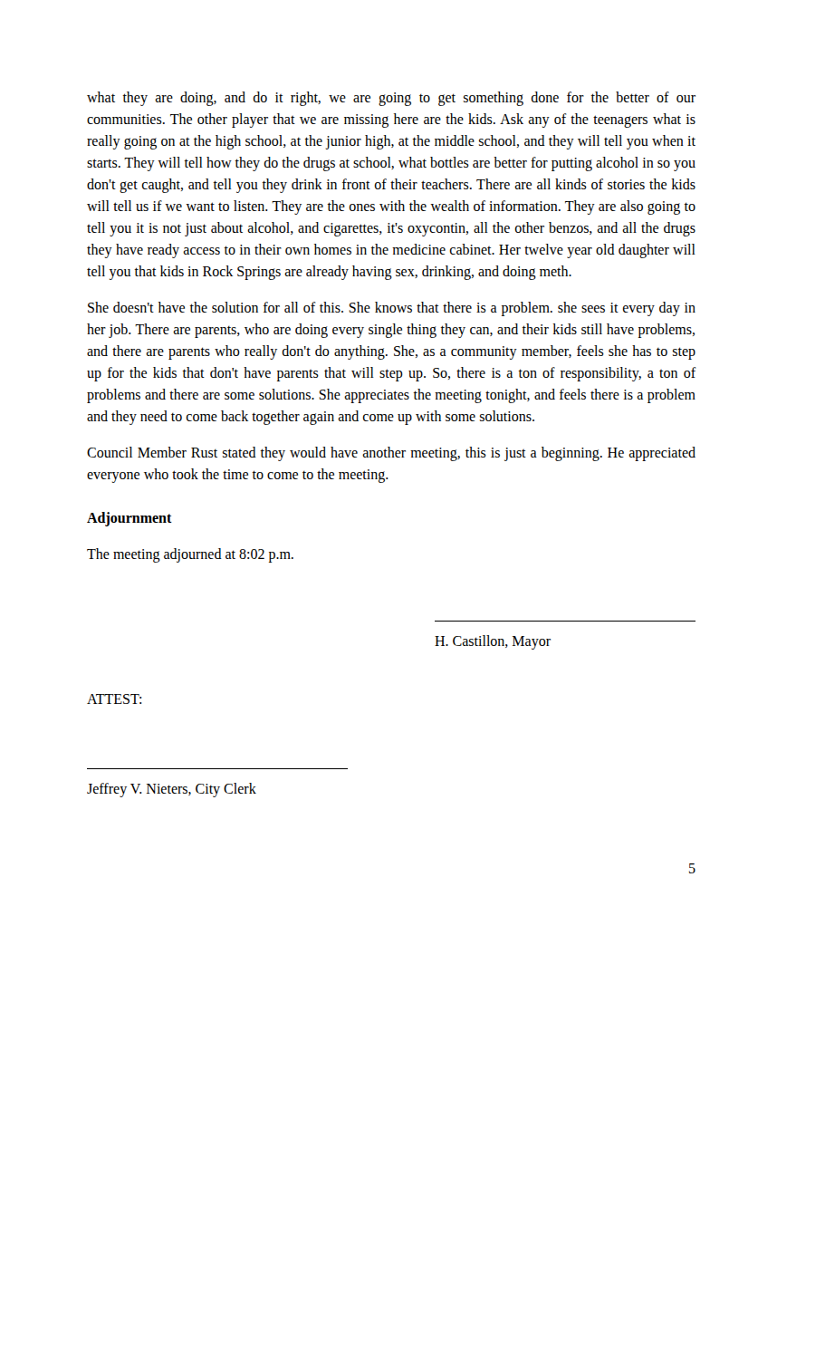what they are doing, and do it right, we are going to get something done for the better of our communities. The other player that we are missing here are the kids. Ask any of the teenagers what is really going on at the high school, at the junior high, at the middle school, and they will tell you when it starts. They will tell how they do the drugs at school, what bottles are better for putting alcohol in so you don't get caught, and tell you they drink in front of their teachers. There are all kinds of stories the kids will tell us if we want to listen. They are the ones with the wealth of information. They are also going to tell you it is not just about alcohol, and cigarettes, it's oxycontin, all the other benzos, and all the drugs they have ready access to in their own homes in the medicine cabinet. Her twelve year old daughter will tell you that kids in Rock Springs are already having sex, drinking, and doing meth.
She doesn't have the solution for all of this. She knows that there is a problem. she sees it every day in her job. There are parents, who are doing every single thing they can, and their kids still have problems, and there are parents who really don't do anything. She, as a community member, feels she has to step up for the kids that don't have parents that will step up. So, there is a ton of responsibility, a ton of problems and there are some solutions. She appreciates the meeting tonight, and feels there is a problem and they need to come back together again and come up with some solutions.
Council Member Rust stated they would have another meeting, this is just a beginning. He appreciated everyone who took the time to come to the meeting.
Adjournment
The meeting adjourned at 8:02 p.m.
H. Castillon, Mayor
ATTEST:
Jeffrey V. Nieters, City Clerk
5